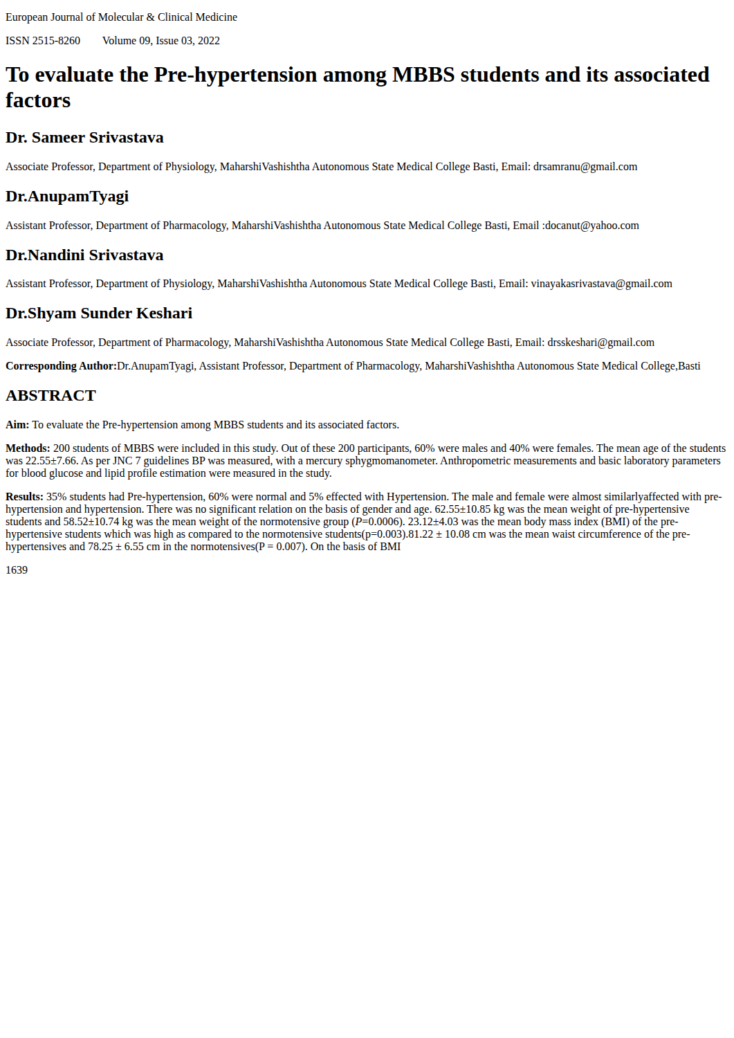European Journal of Molecular & Clinical Medicine
ISSN 2515-8260 Volume 09, Issue 03, 2022
To evaluate the Pre-hypertension among MBBS students and its associated factors
Dr. Sameer Srivastava
Associate Professor, Department of Physiology, MaharshiVashishtha Autonomous State Medical College Basti, Email: drsamranu@gmail.com
Dr.AnupamTyagi
Assistant Professor, Department of Pharmacology, MaharshiVashishtha Autonomous State Medical College Basti, Email :docanut@yahoo.com
Dr.Nandini Srivastava
Assistant Professor, Department of Physiology, MaharshiVashishtha Autonomous State Medical College Basti, Email: vinayakasrivastava@gmail.com
Dr.Shyam Sunder Keshari
Associate Professor, Department of Pharmacology, MaharshiVashishtha Autonomous State Medical College Basti, Email: drsskeshari@gmail.com
Corresponding Author: Dr.AnupamTyagi, Assistant Professor, Department of Pharmacology, MaharshiVashishtha Autonomous State Medical College,Basti
ABSTRACT
Aim: To evaluate the Pre-hypertension among MBBS students and its associated factors.
Methods: 200 students of MBBS were included in this study. Out of these 200 participants, 60% were males and 40% were females. The mean age of the students was 22.55±7.66. As per JNC 7 guidelines BP was measured, with a mercury sphygmomanometer. Anthropometric measurements and basic laboratory parameters for blood glucose and lipid profile estimation were measured in the study.
Results: 35% students had Pre-hypertension, 60% were normal and 5% effected with Hypertension. The male and female were almost similarlyaffected with pre-hypertension and hypertension. There was no significant relation on the basis of gender and age. 62.55±10.85 kg was the mean weight of pre-hypertensive students and 58.52±10.74 kg was the mean weight of the normotensive group (P=0.0006). 23.12±4.03 was the mean body mass index (BMI) of the pre-hypertensive students which was high as compared to the normotensive students(p=0.003).81.22 ± 10.08 cm was the mean waist circumference of the pre-hypertensives and 78.25 ± 6.55 cm in the normotensives(P = 0.007). On the basis of BMI
1639